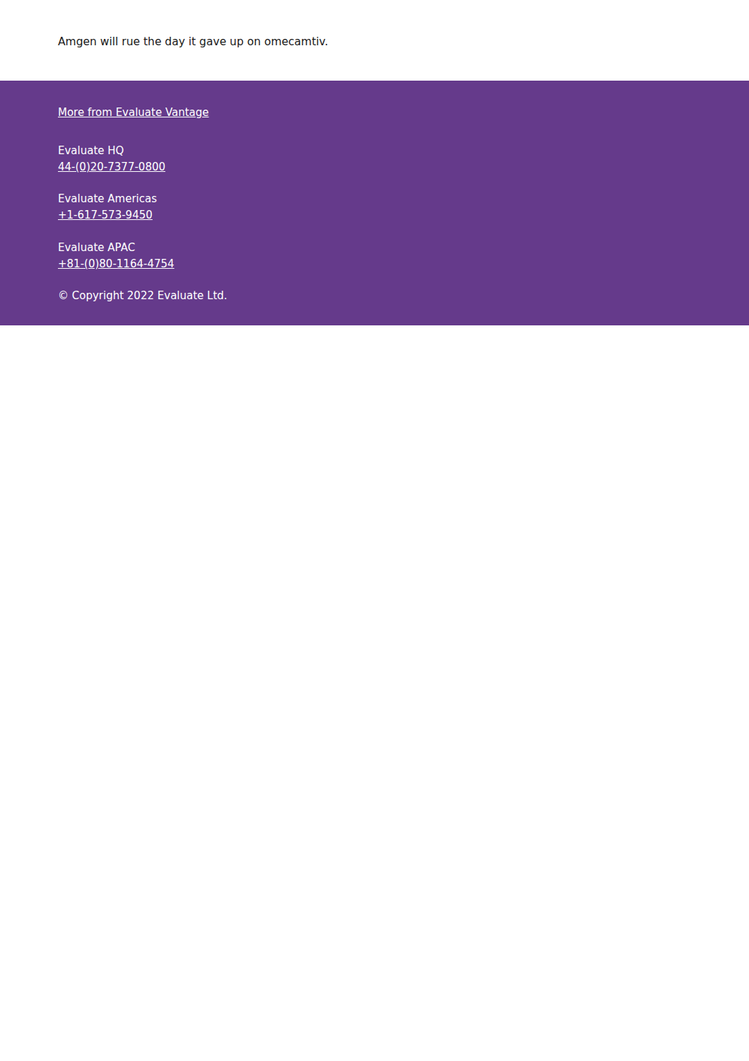Amgen will rue the day it gave up on omecamtiv.
More from Evaluate Vantage
Evaluate HQ 44-(0)20-7377-0800
Evaluate Americas +1-617-573-9450
Evaluate APAC +81-(0)80-1164-4754
© Copyright 2022 Evaluate Ltd.